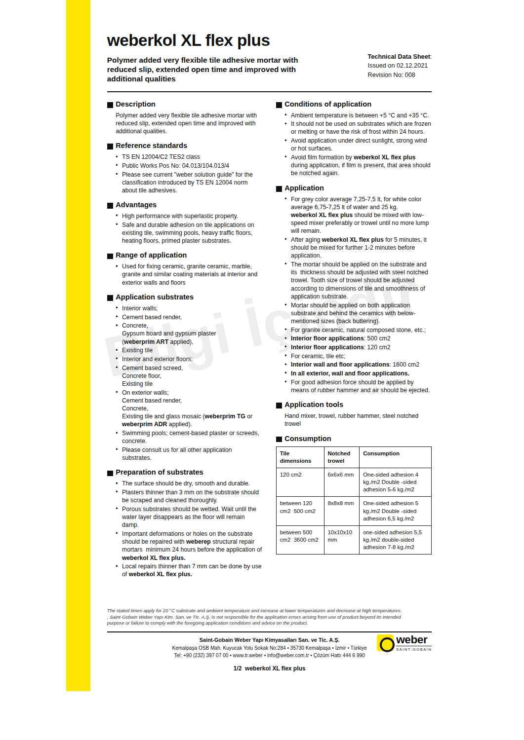Bilgi İçindir
weberkol XL flex plus
Polymer added very flexible tile adhesive mortar with reduced slip, extended open time and improved with additional qualities
Technical Data Sheet:
Issued on 02.12.2021
Revision No: 008
Description
Polymer added very flexible tile adhesive mortar with reduced slip, extended open time and improved with additional qualities.
Reference standards
TS EN 12004/C2 TES2 class
Public Works Pos No: 04.013/104.013/4
Please see current "weber solution guide" for the classification introduced by TS EN 12004 norm about tile adhesives.
Advantages
High performance with superlastic property.
Safe and durable adhesion on tile applications on existing tile, swimming pools, heavy traffic floors, heating floors, primed plaster substrates.
Range of application
Used for fixing ceramic, granite ceramic, marble, granite and similar coating materials at interior and exterior walls and floors
Application substrates
Interior walls;
Cement based render,
Concrete,
Gypsum board and gypsum plaster
(weberprim ART applied),
Existing tile
Interior and exterior floors;
Cement based screed,
Concrete floor,
Existing tile
On exterior walls;
Cement based render,
Concrete,
Existing tile and glass mosaic (weberprim TG or weberprim ADR applied).
Swimming pools; cement-based plaster or screeds, concrete.
Please consult us for all other application substrates.
Preparation of substrates
The surface should be dry, smooth and durable.
Plasters thinner than 3 mm on the substrate should be scraped and cleaned thoroughly.
Porous substrates should be wetted. Wait until the water layer disappears as the floor will remain damp.
Important deformations or holes on the substrate should be repaired with weberep structural repair mortars minimum 24 hours before the application of weberkol XL flex plus.
Local repairs thinner than 7 mm can be done by use of weberkol XL flex plus.
Conditions of application
Ambient temperature is between +5 °C and +35 °C.
It should not be used on substrates which are frozen or melting or have the risk of frost within 24 hours.
Avoid application under direct sunlight, strong wind or hot surfaces.
Avoid film formation by weberkol XL flex plus during application, if film is present, that area should be notched again.
Application
For grey color average 7,25-7,5 lt, for white color average 6,75-7,25 lt of water and 25 kg.
weberkol XL flex plus should be mixed with low-speed mixer preferably or trowel until no more lump will remain.
After aging weberkol XL flex plus for 5 minutes, it should be mixed for further 1-2 minutes before application.
The mortar should be applied on the substrate and its thickness should be adjusted with steel notched trowel. Tooth size of trowel should be adjusted according to dimensions of tile and smoothness of application substrate.
Mortar should be applied on both application substrate and behind the ceramics with below-mentioned sizes (back buttering).
For granite ceramic, natural composed stone, etc.;
Interior floor applications: 500 cm2
Interior floor applications: 120 cm2
For ceramic, tile etc;
Interior wall and floor applications: 1600 cm2
In all exterior, wall and floor applications.
For good adhesion force should be applied by means of rubber hammer and air should be ejected.
Application tools
Hand mixer, trowel, rubber hammer, steel notched trowel
Consumption
| Tile dimensions | Notched trowel | Consumption |
| --- | --- | --- |
| 120 cm2 | 6x6x6 mm | One-sided adhesion 4 kg./m2 Double -sided adhesion 5-6 kg./m2 |
| between 120 cm2 500 cm2 | 8x8x8 mm | One-sided adhesion 5 kg./m2 Double -sided adhesion 6,5 kg./m2 |
| between 500 cm2 3600 cm2 | 10x10x10 mm | one-sided adhesion 5,5 kg./m2 double-sided adhesion 7-8 kg./m2 |
The stated times apply for 20 °C substrate and ambient temperature and increase at lower temperatures and decrease at high temperatures.
, Saint-Gobain Weber Yapı Kim. San. ve Tic. A.Ş. is not responsible for the application errors arising from use of product beyond its intended purpose or failure to comply with the foregoing application conditions and advice on the product.
weber SAINT-GOBAIN
Saint-Gobain Weber Yapı Kimyasalları San. ve Tic. A.Ş.
Kemalpaşa OSB Mah. Kuyucak Yolu Sokak No:284 • 35730 Kemalpaşa • İzmir • Türkiye
Tel: +90 (232) 397 07 00 • www.tr.weber • info@weber.com.tr • Çözüm Hattı 444 6 990
1/2 weberkol XL flex plus